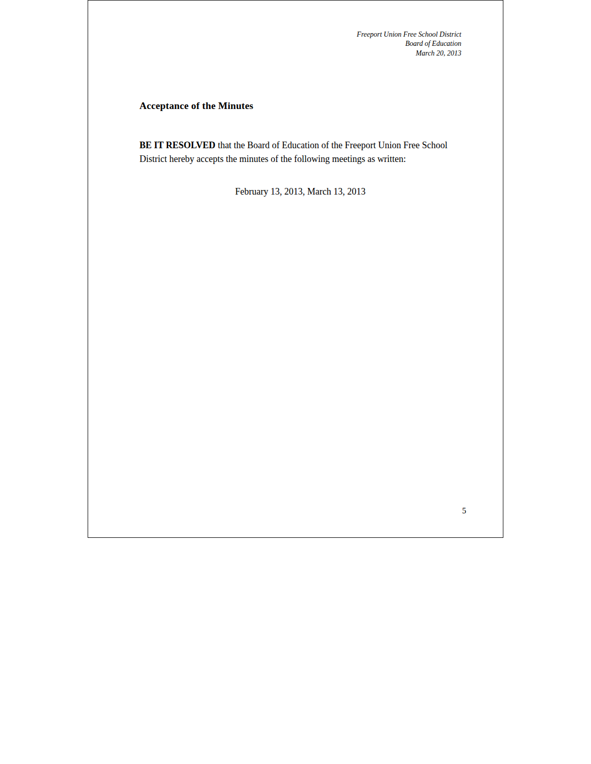Freeport Union Free School District
Board of Education
March 20, 2013
Acceptance of the Minutes
BE IT RESOLVED that the Board of Education of the Freeport Union Free School District hereby accepts the minutes of the following meetings as written:
February 13, 2013, March 13, 2013
5